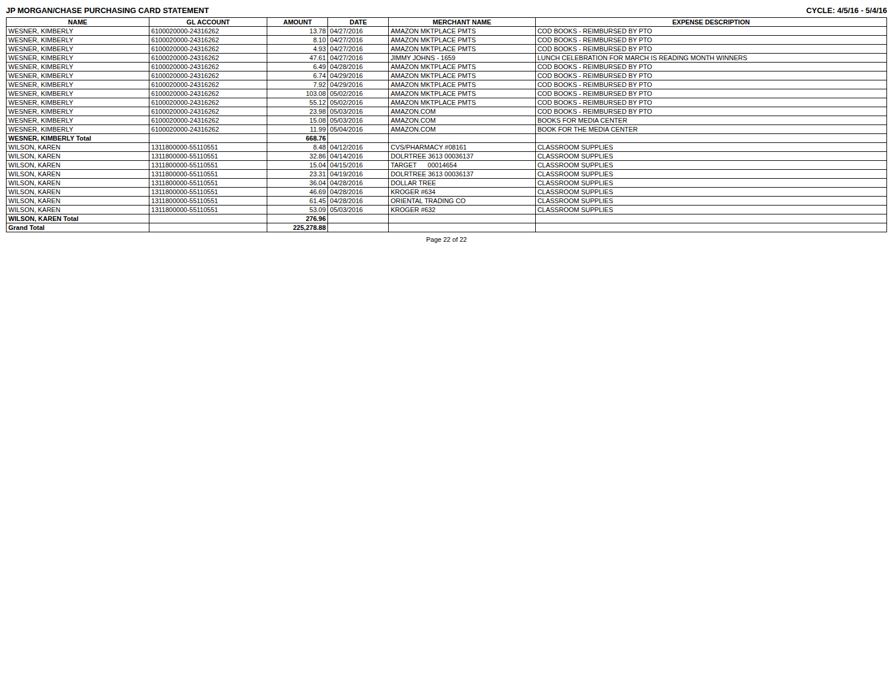JP MORGAN/CHASE PURCHASING CARD STATEMENT CYCLE: 4/5/16 - 5/4/16
| NAME | GL ACCOUNT | AMOUNT | DATE | MERCHANT NAME | EXPENSE DESCRIPTION |
| --- | --- | --- | --- | --- | --- |
| WESNER, KIMBERLY | 6100020000-24316262 | 13.78 | 04/27/2016 | AMAZON MKTPLACE PMTS | COD BOOKS - REIMBURSED BY PTO |
| WESNER, KIMBERLY | 6100020000-24316262 | 8.10 | 04/27/2016 | AMAZON MKTPLACE PMTS | COD BOOKS - REIMBURSED BY PTO |
| WESNER, KIMBERLY | 6100020000-24316262 | 4.93 | 04/27/2016 | AMAZON MKTPLACE PMTS | COD BOOKS - REIMBURSED BY PTO |
| WESNER, KIMBERLY | 6100020000-24316262 | 47.61 | 04/27/2016 | JIMMY JOHNS - 1659 | LUNCH CELEBRATION FOR MARCH IS READING MONTH WINNERS |
| WESNER, KIMBERLY | 6100020000-24316262 | 6.49 | 04/28/2016 | AMAZON MKTPLACE PMTS | COD BOOKS - REIMBURSED BY PTO |
| WESNER, KIMBERLY | 6100020000-24316262 | 6.74 | 04/29/2016 | AMAZON MKTPLACE PMTS | COD BOOKS - REIMBURSED BY PTO |
| WESNER, KIMBERLY | 6100020000-24316262 | 7.92 | 04/29/2016 | AMAZON MKTPLACE PMTS | COD BOOKS - REIMBURSED BY PTO |
| WESNER, KIMBERLY | 6100020000-24316262 | 103.08 | 05/02/2016 | AMAZON MKTPLACE PMTS | COD BOOKS - REIMBURSED BY PTO |
| WESNER, KIMBERLY | 6100020000-24316262 | 55.12 | 05/02/2016 | AMAZON MKTPLACE PMTS | COD BOOKS - REIMBURSED BY PTO |
| WESNER, KIMBERLY | 6100020000-24316262 | 23.98 | 05/03/2016 | AMAZON.COM | COD BOOKS - REIMBURSED BY PTO |
| WESNER, KIMBERLY | 6100020000-24316262 | 15.08 | 05/03/2016 | AMAZON.COM | BOOKS FOR MEDIA CENTER |
| WESNER, KIMBERLY | 6100020000-24316262 | 11.99 | 05/04/2016 | AMAZON.COM | BOOK FOR THE MEDIA CENTER |
| WESNER, KIMBERLY Total | | 668.76 | | | |
| WILSON, KAREN | 1311800000-55110551 | 8.48 | 04/12/2016 | CVS/PHARMACY #08161 | CLASSROOM SUPPLIES |
| WILSON, KAREN | 1311800000-55110551 | 32.86 | 04/14/2016 | DOLRTREE 3613 00036137 | CLASSROOM SUPPLIES |
| WILSON, KAREN | 1311800000-55110551 | 15.04 | 04/15/2016 | TARGET 00014654 | CLASSROOM SUPPLIES |
| WILSON, KAREN | 1311800000-55110551 | 23.31 | 04/19/2016 | DOLRTREE 3613 00036137 | CLASSROOM SUPPLIES |
| WILSON, KAREN | 1311800000-55110551 | 36.04 | 04/28/2016 | DOLLAR TREE | CLASSROOM SUPPLIES |
| WILSON, KAREN | 1311800000-55110551 | 46.69 | 04/28/2016 | KROGER #634 | CLASSROOM SUPPLIES |
| WILSON, KAREN | 1311800000-55110551 | 61.45 | 04/28/2016 | ORIENTAL TRADING CO | CLASSROOM SUPPLIES |
| WILSON, KAREN | 1311800000-55110551 | 53.09 | 05/03/2016 | KROGER #632 | CLASSROOM SUPPLIES |
| WILSON, KAREN Total | | 276.96 | | | |
| Grand Total | | 225,278.88 | | | |
Page 22 of 22